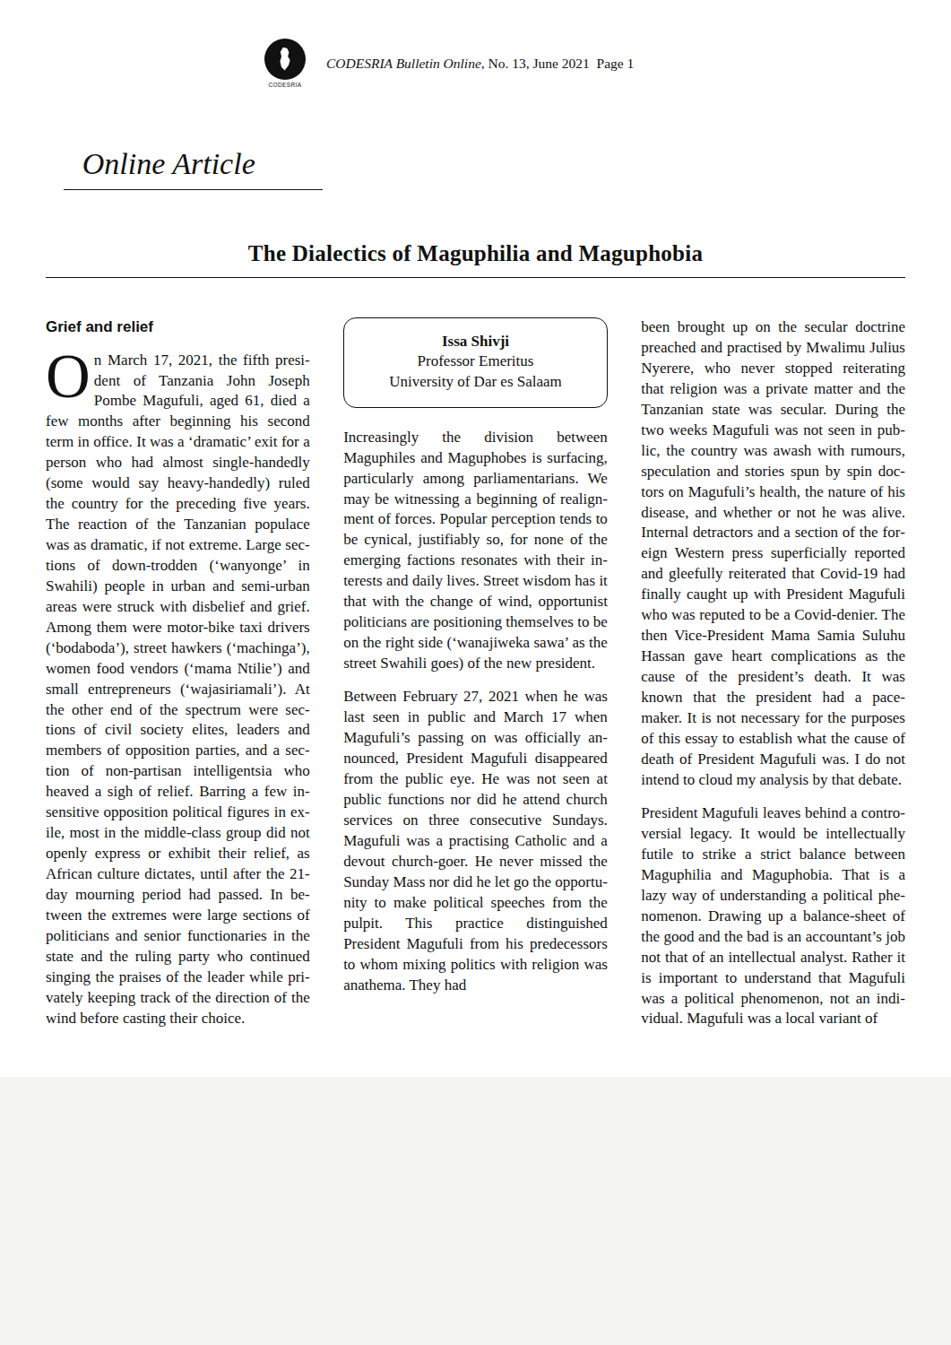CODESRIA
CODESRIA Bulletin Online, No. 13, June 2021 Page 1
Online Article
The Dialectics of Maguphilia and Maguphobia
Grief and relief
On March 17, 2021, the fifth president of Tanzania John Joseph Pombe Magufuli, aged 61, died a few months after beginning his second term in office. It was a ‘dramatic’ exit for a person who had almost single-handedly (some would say heavy-handedly) ruled the country for the preceding five years. The reaction of the Tanzanian populace was as dramatic, if not extreme. Large sections of down-trodden (‘wanyonge’ in Swahili) people in urban and semi-urban areas were struck with disbelief and grief. Among them were motor-bike taxi drivers (‘bodaboda’), street hawkers (‘machinga’), women food vendors (‘mama Ntilie’) and small entrepreneurs (‘wajasiriamali’). At the other end of the spectrum were sections of civil society elites, leaders and members of opposition parties, and a section of non-partisan intelligentsia who heaved a sigh of relief. Barring a few insensitive opposition political figures in exile, most in the middle-class group did not openly express or exhibit their relief, as African culture dictates, until after the 21-day mourning period had passed. In between the extremes were large sections of politicians and senior functionaries in the state and the ruling party who continued singing the praises of the leader while privately keeping track of the direction of the wind before casting their choice.
Issa Shivji
Professor Emeritus
University of Dar es Salaam
Increasingly the division between Maguphiles and Maguphobes is surfacing, particularly among parliamentarians. We may be witnessing a beginning of realignment of forces. Popular perception tends to be cynical, justifiably so, for none of the emerging factions resonates with their interests and daily lives. Street wisdom has it that with the change of wind, opportunist politicians are positioning themselves to be on the right side (‘wanajiweka sawa’ as the street Swahili goes) of the new president.
Between February 27, 2021 when he was last seen in public and March 17 when Magufuli’s passing on was officially announced, President Magufuli disappeared from the public eye. He was not seen at public functions nor did he attend church services on three consecutive Sundays. Magufuli was a practising Catholic and a devout church-goer. He never missed the Sunday Mass nor did he let go the opportunity to make political speeches from the pulpit. This practice distinguished President Magufuli from his predecessors to whom mixing politics with religion was anathema. They had
been brought up on the secular doctrine preached and practised by Mwalimu Julius Nyerere, who never stopped reiterating that religion was a private matter and the Tanzanian state was secular. During the two weeks Magufuli was not seen in public, the country was awash with rumours, speculation and stories spun by spin doctors on Magufuli’s health, the nature of his disease, and whether or not he was alive. Internal detractors and a section of the foreign Western press superficially reported and gleefully reiterated that Covid-19 had finally caught up with President Magufuli who was reputed to be a Covid-denier. The then Vice-President Mama Samia Suluhu Hassan gave heart complications as the cause of the president’s death. It was known that the president had a pace-maker. It is not necessary for the purposes of this essay to establish what the cause of death of President Magufuli was. I do not intend to cloud my analysis by that debate.
President Magufuli leaves behind a controversial legacy. It would be intellectually futile to strike a strict balance between Maguphilia and Maguphobia. That is a lazy way of understanding a political phenomenon. Drawing up a balance-sheet of the good and the bad is an accountant’s job not that of an intellectual analyst. Rather it is important to understand that Magufuli was a political phenomenon, not an individual. Magufuli was a local variant of